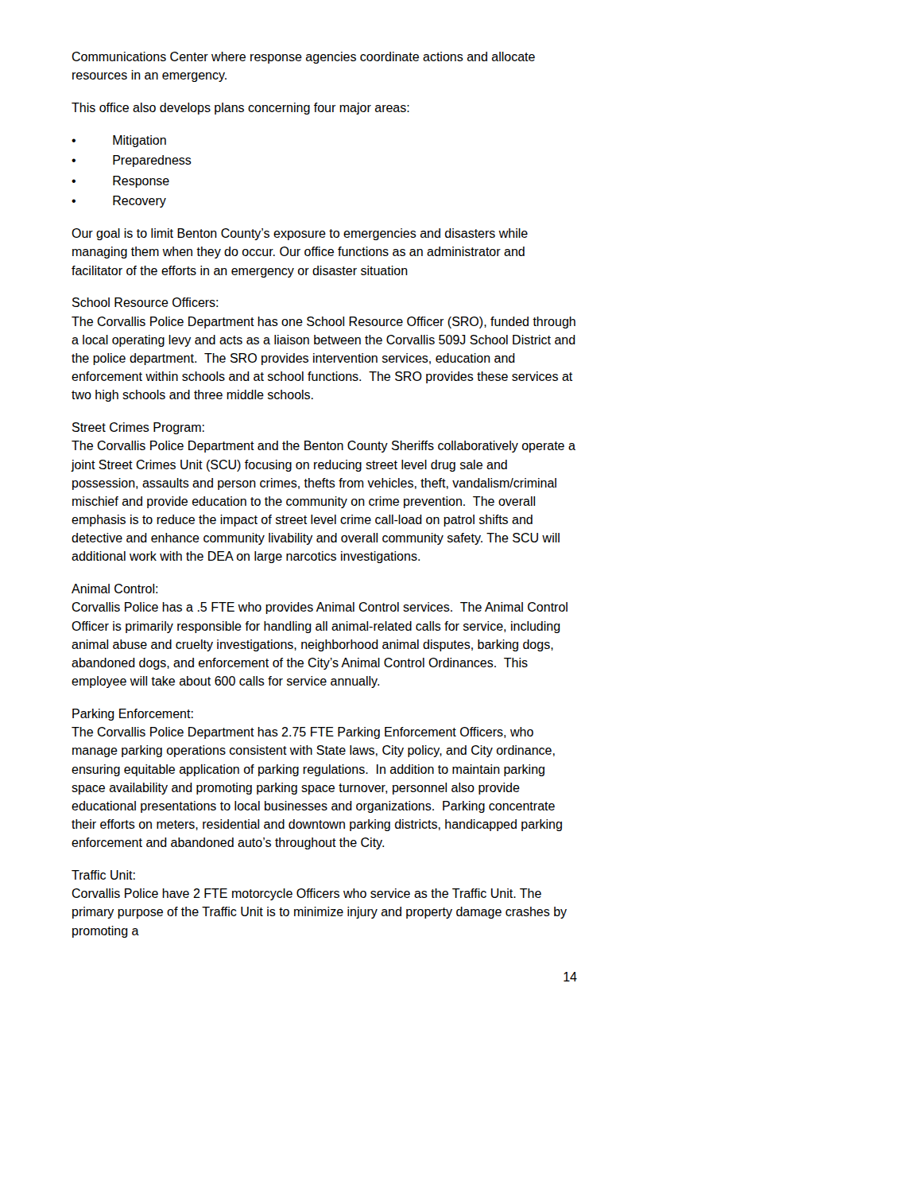Communications Center where response agencies coordinate actions and allocate resources in an emergency.
This office also develops plans concerning four major areas:
•Mitigation
•Preparedness
•Response
•Recovery
Our goal is to limit Benton County’s exposure to emergencies and disasters while managing them when they do occur. Our office functions as an administrator and facilitator of the efforts in an emergency or disaster situation
School Resource Officers:
The Corvallis Police Department has one School Resource Officer (SRO), funded through a local operating levy and acts as a liaison between the Corvallis 509J School District and the police department. The SRO provides intervention services, education and enforcement within schools and at school functions. The SRO provides these services at two high schools and three middle schools.
Street Crimes Program:
The Corvallis Police Department and the Benton County Sheriffs collaboratively operate a joint Street Crimes Unit (SCU) focusing on reducing street level drug sale and possession, assaults and person crimes, thefts from vehicles, theft, vandalism/criminal mischief and provide education to the community on crime prevention. The overall emphasis is to reduce the impact of street level crime call-load on patrol shifts and detective and enhance community livability and overall community safety. The SCU will additional work with the DEA on large narcotics investigations.
Animal Control:
Corvallis Police has a .5 FTE who provides Animal Control services. The Animal Control Officer is primarily responsible for handling all animal-related calls for service, including animal abuse and cruelty investigations, neighborhood animal disputes, barking dogs, abandoned dogs, and enforcement of the City’s Animal Control Ordinances. This employee will take about 600 calls for service annually.
Parking Enforcement:
The Corvallis Police Department has 2.75 FTE Parking Enforcement Officers, who manage parking operations consistent with State laws, City policy, and City ordinance, ensuring equitable application of parking regulations. In addition to maintain parking space availability and promoting parking space turnover, personnel also provide educational presentations to local businesses and organizations. Parking concentrate their efforts on meters, residential and downtown parking districts, handicapped parking enforcement and abandoned auto’s throughout the City.
Traffic Unit:
Corvallis Police have 2 FTE motorcycle Officers who service as the Traffic Unit. The primary purpose of the Traffic Unit is to minimize injury and property damage crashes by promoting a
14